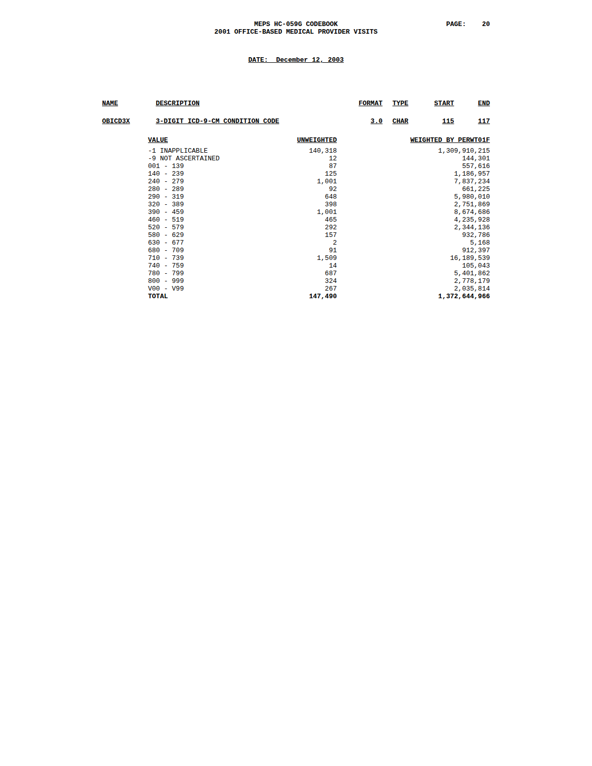MEPS HC-059G CODEBOOK
PAGE: 20
2001 OFFICE-BASED MEDICAL PROVIDER VISITS
DATE: December 12, 2003
| NAME | DESCRIPTION | FORMAT | TYPE | START | END |
| OBICD3X | 3-DIGIT ICD-9-CM CONDITION CODE | 3.0 | CHAR | 115 | 117 |
| | VALUE | UNWEIGHTED | WEIGHTED BY PERWT01F |
| | -1 INAPPLICABLE | 140,318 | 1,309,910,215 |
| | -9 NOT ASCERTAINED | 12 | 144,301 |
| | 001 - 139 | 87 | 557,616 |
| | 140 - 239 | 125 | 1,186,957 |
| | 240 - 279 | 1,001 | 7,837,234 |
| | 280 - 289 | 92 | 661,225 |
| | 290 - 319 | 648 | 5,980,010 |
| | 320 - 389 | 398 | 2,751,869 |
| | 390 - 459 | 1,001 | 8,674,686 |
| | 460 - 519 | 465 | 4,235,928 |
| | 520 - 579 | 292 | 2,344,136 |
| | 580 - 629 | 157 | 932,786 |
| | 630 - 677 | 2 | 5,168 |
| | 680 - 709 | 91 | 912,397 |
| | 710 - 739 | 1,509 | 16,189,539 |
| | 740 - 759 | 14 | 105,043 |
| | 780 - 799 | 687 | 5,401,862 |
| | 800 - 999 | 324 | 2,778,179 |
| | V00 - V99 | 267 | 2,035,814 |
| | TOTAL | 147,490 | 1,372,644,966 |